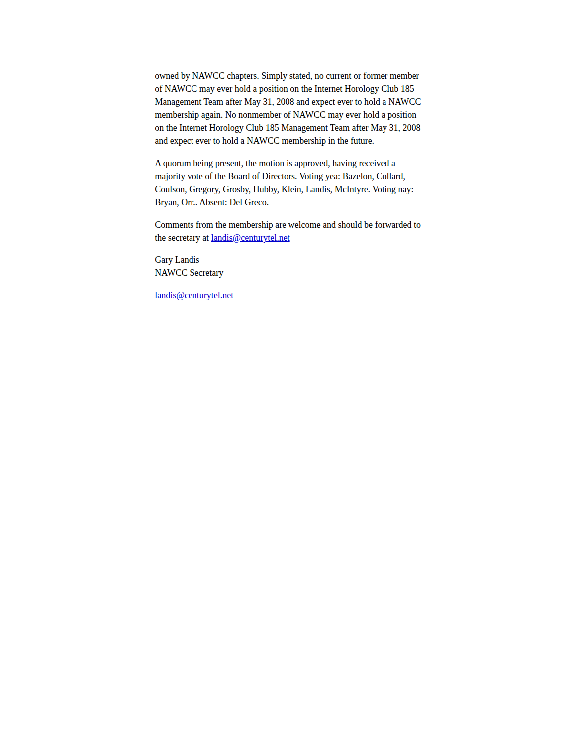owned by NAWCC chapters. Simply stated, no current or former member of NAWCC may ever hold a position on the Internet Horology Club 185 Management Team after May 31, 2008 and expect ever to hold a NAWCC membership again. No nonmember of NAWCC may ever hold a position on the Internet Horology Club 185 Management Team after May 31, 2008 and expect ever to hold a NAWCC membership in the future.
A quorum being present, the motion is approved, having received a majority vote of the Board of Directors. Voting yea: Bazelon, Collard, Coulson, Gregory, Grosby, Hubby, Klein, Landis, McIntyre. Voting nay: Bryan, Orr.. Absent: Del Greco.
Comments from the membership are welcome and should be forwarded to the secretary at landis@centurytel.net
Gary Landis NAWCC Secretary
landis@centurytel.net